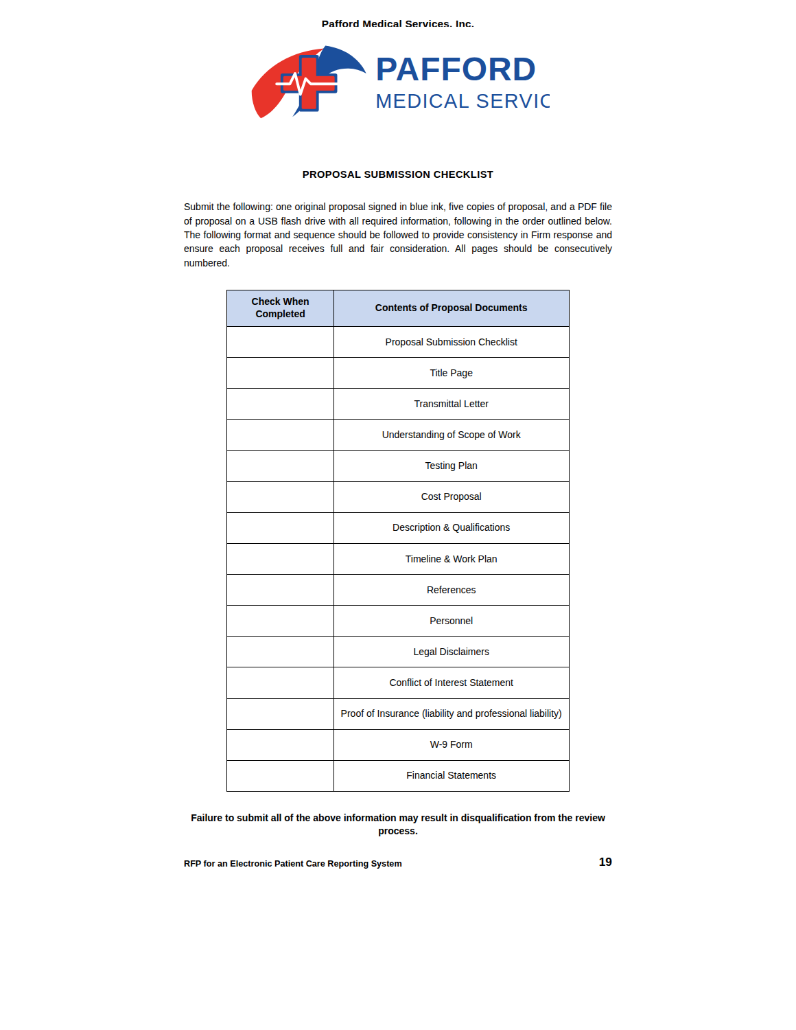Pafford Medical Services, Inc.
PAFFORD MEDICAL SERVICES
Proposal Submission Checklist
Submit the following: one original proposal signed in blue ink, five copies of proposal, and a PDF file of proposal on a USB flash drive with all required information, following in the order outlined below. The following format and sequence should be followed to provide consistency in Firm response and ensure each proposal receives full and fair consideration. All pages should be consecutively numbered.
| Check When Completed | Contents of Proposal Documents |
| --- | --- |
| | Proposal Submission Checklist |
| | Title Page |
| | Transmittal Letter |
| | Understanding of Scope of Work |
| | Testing Plan |
| | Cost Proposal |
| | Description & Qualifications |
| | Timeline & Work Plan |
| | References |
| | Personnel |
| | Legal Disclaimers |
| | Conflict of Interest Statement |
| | Proof of Insurance (liability and professional liability) |
| | W-9 Form |
| | Financial Statements |
Failure to submit all of the above information may result in disqualification from the review process.
RFP for an Electronic Patient Care Reporting System
19